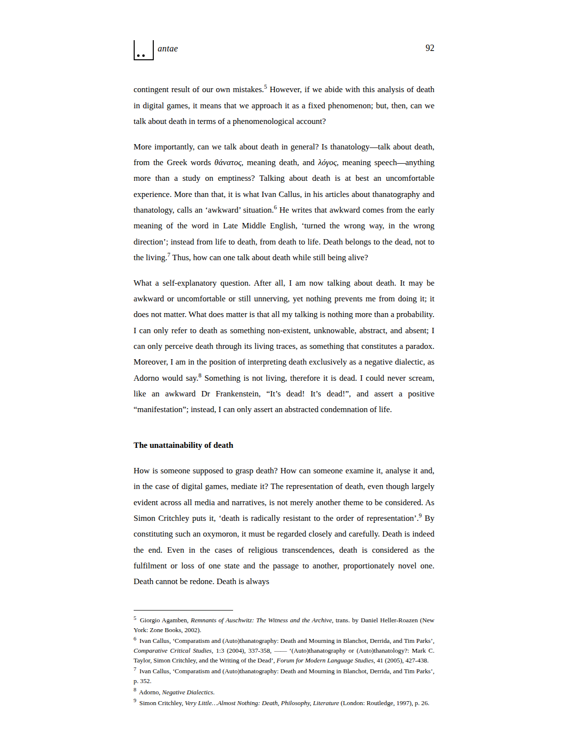antae
92
contingent result of our own mistakes.5 However, if we abide with this analysis of death in digital games, it means that we approach it as a fixed phenomenon; but, then, can we talk about death in terms of a phenomenological account?
More importantly, can we talk about death in general? Is thanatology—talk about death, from the Greek words θάνατος, meaning death, and λόγος, meaning speech—anything more than a study on emptiness? Talking about death is at best an uncomfortable experience. More than that, it is what Ivan Callus, in his articles about thanatography and thanatology, calls an ‘awkward’ situation.6 He writes that awkward comes from the early meaning of the word in Late Middle English, ‘turned the wrong way, in the wrong direction’; instead from life to death, from death to life. Death belongs to the dead, not to the living.7 Thus, how can one talk about death while still being alive?
What a self-explanatory question. After all, I am now talking about death. It may be awkward or uncomfortable or still unnerving, yet nothing prevents me from doing it; it does not matter. What does matter is that all my talking is nothing more than a probability. I can only refer to death as something non-existent, unknowable, abstract, and absent; I can only perceive death through its living traces, as something that constitutes a paradox. Moreover, I am in the position of interpreting death exclusively as a negative dialectic, as Adorno would say.8 Something is not living, therefore it is dead. I could never scream, like an awkward Dr Frankenstein, “It’s dead! It’s dead!”, and assert a positive “manifestation”; instead, I can only assert an abstracted condemnation of life.
The unattainability of death
How is someone supposed to grasp death? How can someone examine it, analyse it and, in the case of digital games, mediate it? The representation of death, even though largely evident across all media and narratives, is not merely another theme to be considered. As Simon Critchley puts it, ‘death is radically resistant to the order of representation’.9 By constituting such an oxymoron, it must be regarded closely and carefully. Death is indeed the end. Even in the cases of religious transcendences, death is considered as the fulfilment or loss of one state and the passage to another, proportionately novel one. Death cannot be redone. Death is always
5 Giorgio Agamben, Remnants of Auschwitz: The Witness and the Archive, trans. by Daniel Heller-Roazen (New York: Zone Books, 2002).
6 Ivan Callus, ‘Comparatism and (Auto)thanatography: Death and Mourning in Blanchot, Derrida, and Tim Parks’, Comparative Critical Studies, 1:3 (2004), 337-358, —— ‘(Auto)thanatography or (Auto)thanatology?: Mark C. Taylor, Simon Critchley, and the Writing of the Dead’, Forum for Modern Language Studies, 41 (2005), 427-438.
7 Ivan Callus, ‘Comparatism and (Auto)thanatography: Death and Mourning in Blanchot, Derrida, and Tim Parks’, p. 352.
8 Adorno, Negative Dialectics.
9 Simon Critchley, Very Little…Almost Nothing: Death, Philosophy, Literature (London: Routledge, 1997), p. 26.